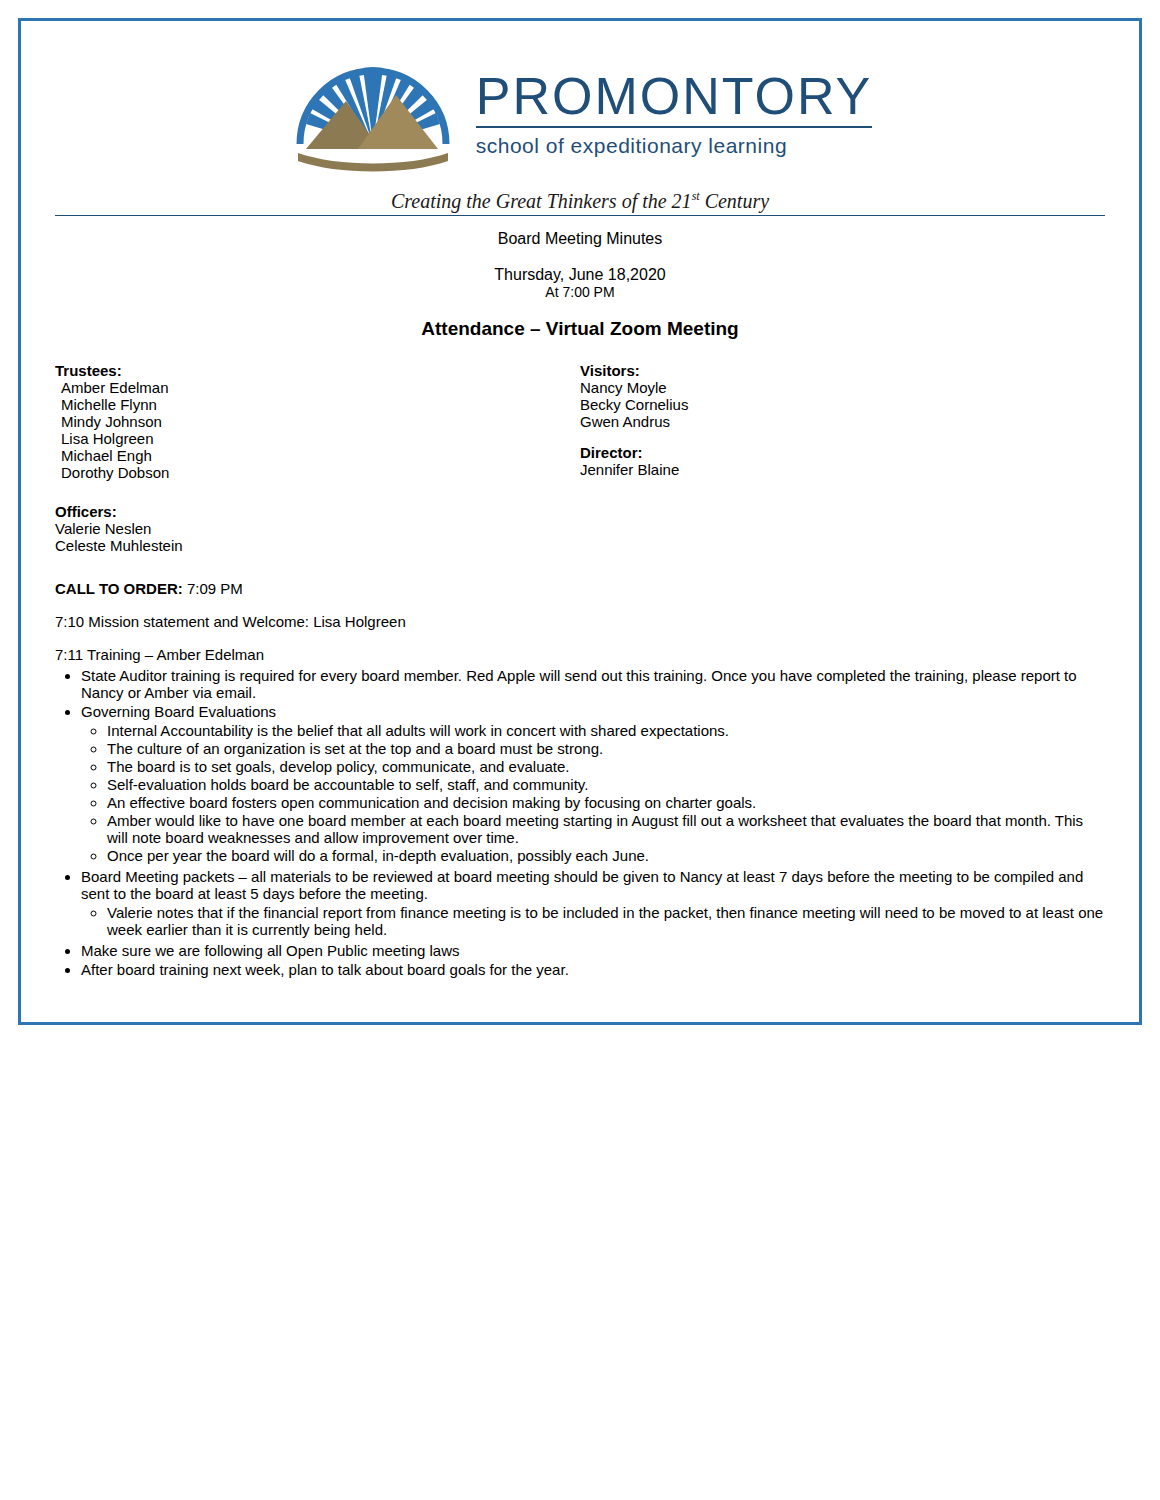PROMONTORY
school of expeditionary learning
Creating the Great Thinkers of the 21st Century
Board Meeting Minutes
Thursday, June 18,2020
At 7:00 PM
Attendance – Virtual Zoom Meeting
| Trustees: Amber Edelman Michelle Flynn Mindy Johnson Lisa Holgreen Michael Engh Dorothy Dobson | Visitors: Nancy Moyle Becky Cornelius Gwen Andrus Director: Jennifer Blaine |
Officers:
Valerie Neslen
Celeste Muhlestein
CALL TO ORDER: 7:09 PM
7:10 Mission statement and Welcome: Lisa Holgreen
7:11 Training – Amber Edelman
State Auditor training is required for every board member. Red Apple will send out this training. Once you have completed the training, please report to Nancy or Amber via email.
Governing Board Evaluations
Internal Accountability is the belief that all adults will work in concert with shared expectations.
The culture of an organization is set at the top and a board must be strong.
The board is to set goals, develop policy, communicate, and evaluate.
Self-evaluation holds board be accountable to self, staff, and community.
An effective board fosters open communication and decision making by focusing on charter goals.
Amber would like to have one board member at each board meeting starting in August fill out a worksheet that evaluates the board that month. This will note board weaknesses and allow improvement over time.
Once per year the board will do a formal, in-depth evaluation, possibly each June.
Board Meeting packets – all materials to be reviewed at board meeting should be given to Nancy at least 7 days before the meeting to be compiled and sent to the board at least 5 days before the meeting.
Valerie notes that if the financial report from finance meeting is to be included in the packet, then finance meeting will need to be moved to at least one week earlier than it is currently being held.
Make sure we are following all Open Public meeting laws
After board training next week, plan to talk about board goals for the year.